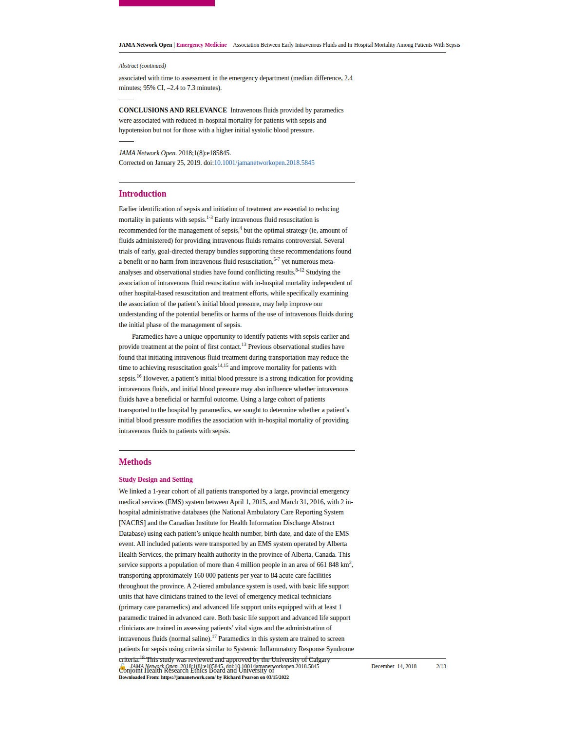JAMA Network Open | Emergency Medicine Association Between Early Intravenous Fluids and In-Hospital Mortality Among Patients With Sepsis
Abstract (continued)
associated with time to assessment in the emergency department (median difference, 2.4 minutes; 95% CI, –2.4 to 7.3 minutes).
CONCLUSIONS AND RELEVANCE Intravenous fluids provided by paramedics were associated with reduced in-hospital mortality for patients with sepsis and hypotension but not for those with a higher initial systolic blood pressure.
JAMA Network Open. 2018;1(8):e185845.
Corrected on January 25, 2019. doi:10.1001/jamanetworkopen.2018.5845
Introduction
Earlier identification of sepsis and initiation of treatment are essential to reducing mortality in patients with sepsis.1-3 Early intravenous fluid resuscitation is recommended for the management of sepsis,4 but the optimal strategy (ie, amount of fluids administered) for providing intravenous fluids remains controversial. Several trials of early, goal-directed therapy bundles supporting these recommendations found a benefit or no harm from intravenous fluid resuscitation,5-7 yet numerous meta-analyses and observational studies have found conflicting results.8-12 Studying the association of intravenous fluid resuscitation with in-hospital mortality independent of other hospital-based resuscitation and treatment efforts, while specifically examining the association of the patient’s initial blood pressure, may help improve our understanding of the potential benefits or harms of the use of intravenous fluids during the initial phase of the management of sepsis.
Paramedics have a unique opportunity to identify patients with sepsis earlier and provide treatment at the point of first contact.13 Previous observational studies have found that initiating intravenous fluid treatment during transportation may reduce the time to achieving resuscitation goals14,15 and improve mortality for patients with sepsis.16 However, a patient’s initial blood pressure is a strong indication for providing intravenous fluids, and initial blood pressure may also influence whether intravenous fluids have a beneficial or harmful outcome. Using a large cohort of patients transported to the hospital by paramedics, we sought to determine whether a patient’s initial blood pressure modifies the association with in-hospital mortality of providing intravenous fluids to patients with sepsis.
Methods
Study Design and Setting
We linked a 1-year cohort of all patients transported by a large, provincial emergency medical services (EMS) system between April 1, 2015, and March 31, 2016, with 2 in-hospital administrative databases (the National Ambulatory Care Reporting System [NACRS] and the Canadian Institute for Health Information Discharge Abstract Database) using each patient’s unique health number, birth date, and date of the EMS event. All included patients were transported by an EMS system operated by Alberta Health Services, the primary health authority in the province of Alberta, Canada. This service supports a population of more than 4 million people in an area of 661 848 km2, transporting approximately 160 000 patients per year to 84 acute care facilities throughout the province. A 2-tiered ambulance system is used, with basic life support units that have clinicians trained to the level of emergency medical technicians (primary care paramedics) and advanced life support units equipped with at least 1 paramedic trained in advanced care. Both basic life support and advanced life support clinicians are trained in assessing patients’ vital signs and the administration of intravenous fluids (normal saline).17 Paramedics in this system are trained to screen patients for sepsis using criteria similar to Systemic Inflammatory Response Syndrome criteria.18 This study was reviewed and approved by the University of Calgary Conjoint Health Research Ethics Board and University of
🔓 JAMA Network Open. 2018;1(8):e185845. doi:10.1001/jamanetworkopen.2018.5845 December 14, 20182/13
Downloaded From: https://jamanetwork.com/ by Richard Pearson on 03/15/2022